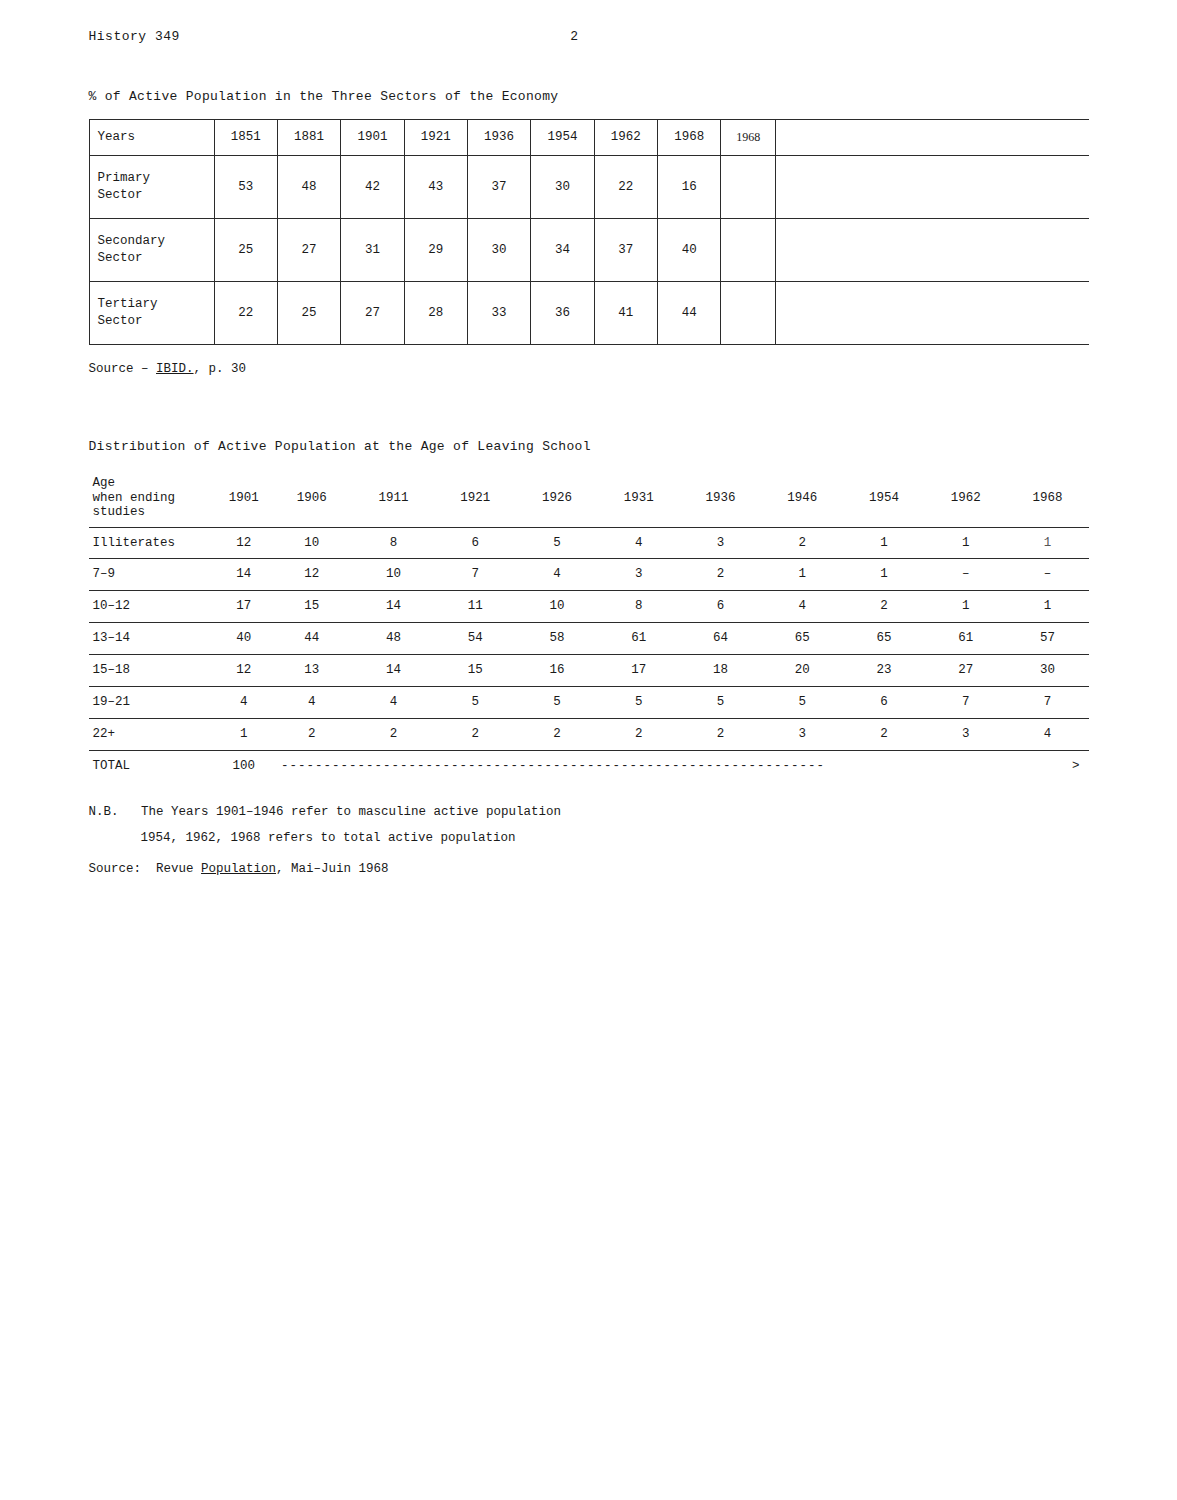History 349
2
% of Active Population in the Three Sectors of the Economy
| Years | 1851 | 1881 | 1901 | 1921 | 1936 | 1954 | 1962 | 1968 | 1968 | |
| Primary Sector | 53 | 48 | 42 | 43 | 37 | 30 | 22 | 16 | | |
| Secondary Sector | 25 | 27 | 31 | 29 | 30 | 34 | 37 | 40 | | |
| Tertiary Sector | 22 | 25 | 27 | 28 | 33 | 36 | 41 | 44 | | |
Source – IBID., p. 30
Distribution of Active Population at the Age of Leaving School
| Age when ending studies | 1901 | 1906 | 1911 | 1921 | 1926 | 1931 | 1936 | 1946 | 1954 | 1962 | 1968 |
| --- | --- | --- | --- | --- | --- | --- | --- | --- | --- | --- | --- |
| Illiterates | 12 | 10 | 8 | 6 | 5 | 4 | 3 | 2 | 1 | 1 | 1 |
| 7–9 | 14 | 12 | 10 | 7 | 4 | 3 | 2 | 1 | 1 | – | – |
| 10–12 | 17 | 15 | 14 | 11 | 10 | 8 | 6 | 4 | 2 | 1 | 1 |
| 13–14 | 40 | 44 | 48 | 54 | 58 | 61 | 64 | 65 | 65 | 61 | 57 |
| 15–18 | 12 | 13 | 14 | 15 | 16 | 17 | 18 | 20 | 23 | 27 | 30 |
| 19–21 | 4 | 4 | 4 | 5 | 5 | 5 | 5 | 5 | 6 | 7 | 7 |
| 22+ | 1 | 2 | 2 | 2 | 2 | 2 | 2 | 3 | 2 | 3 | 4 |
| TOTAL | 100 | ---------------------------------------------------------------- > |
N.B. The Years 1901–1946 refer to masculine active population
1954, 1962, 1968 refers to total active population
Source: Revue Population, Mai–Juin 1968